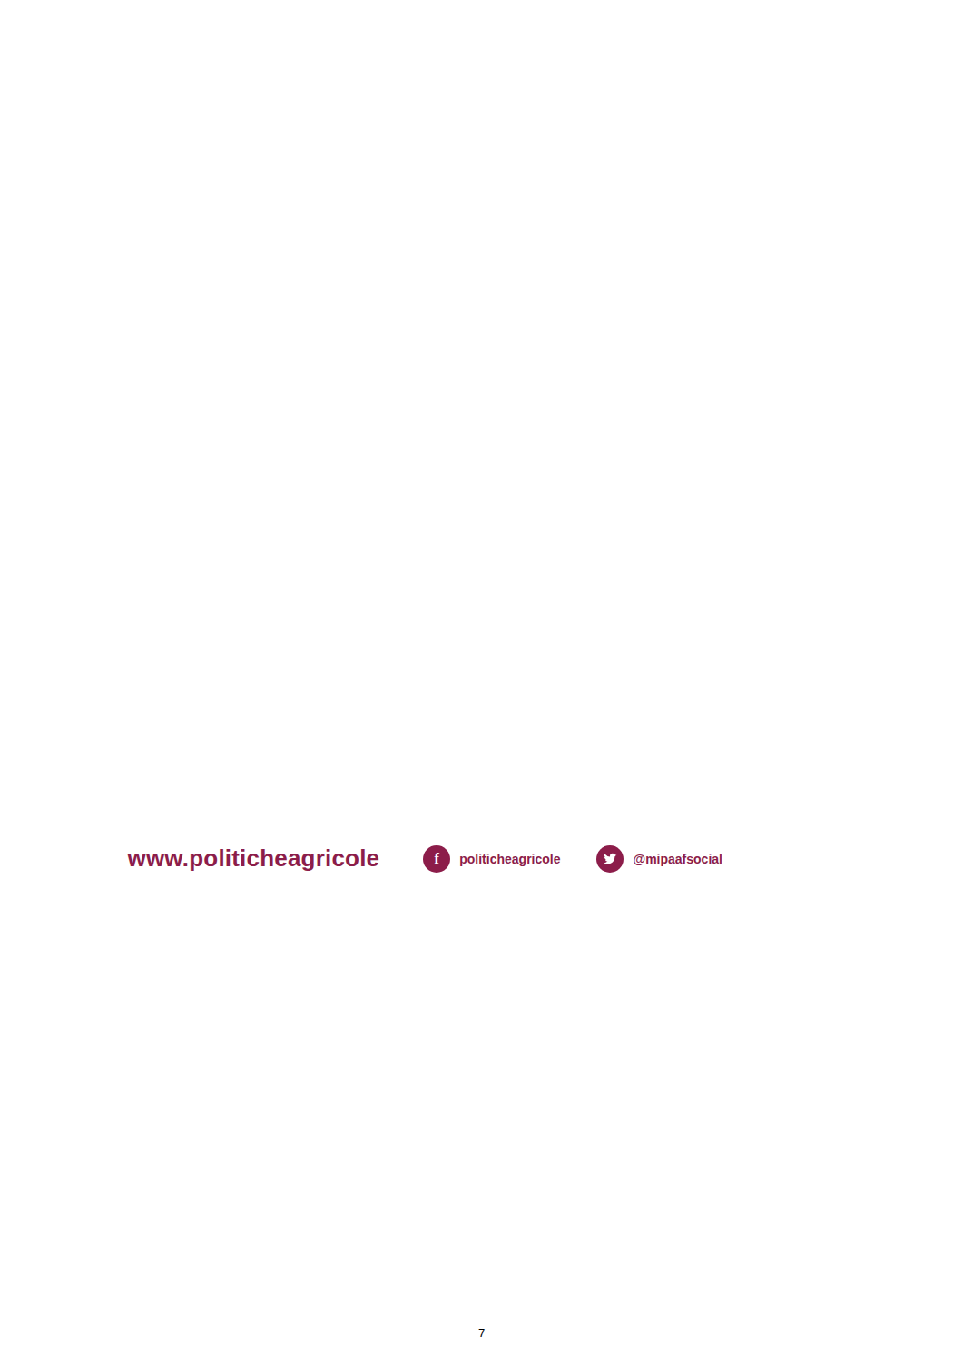www.politicheagricole
f politicheagricole
@mipaafsocial
7